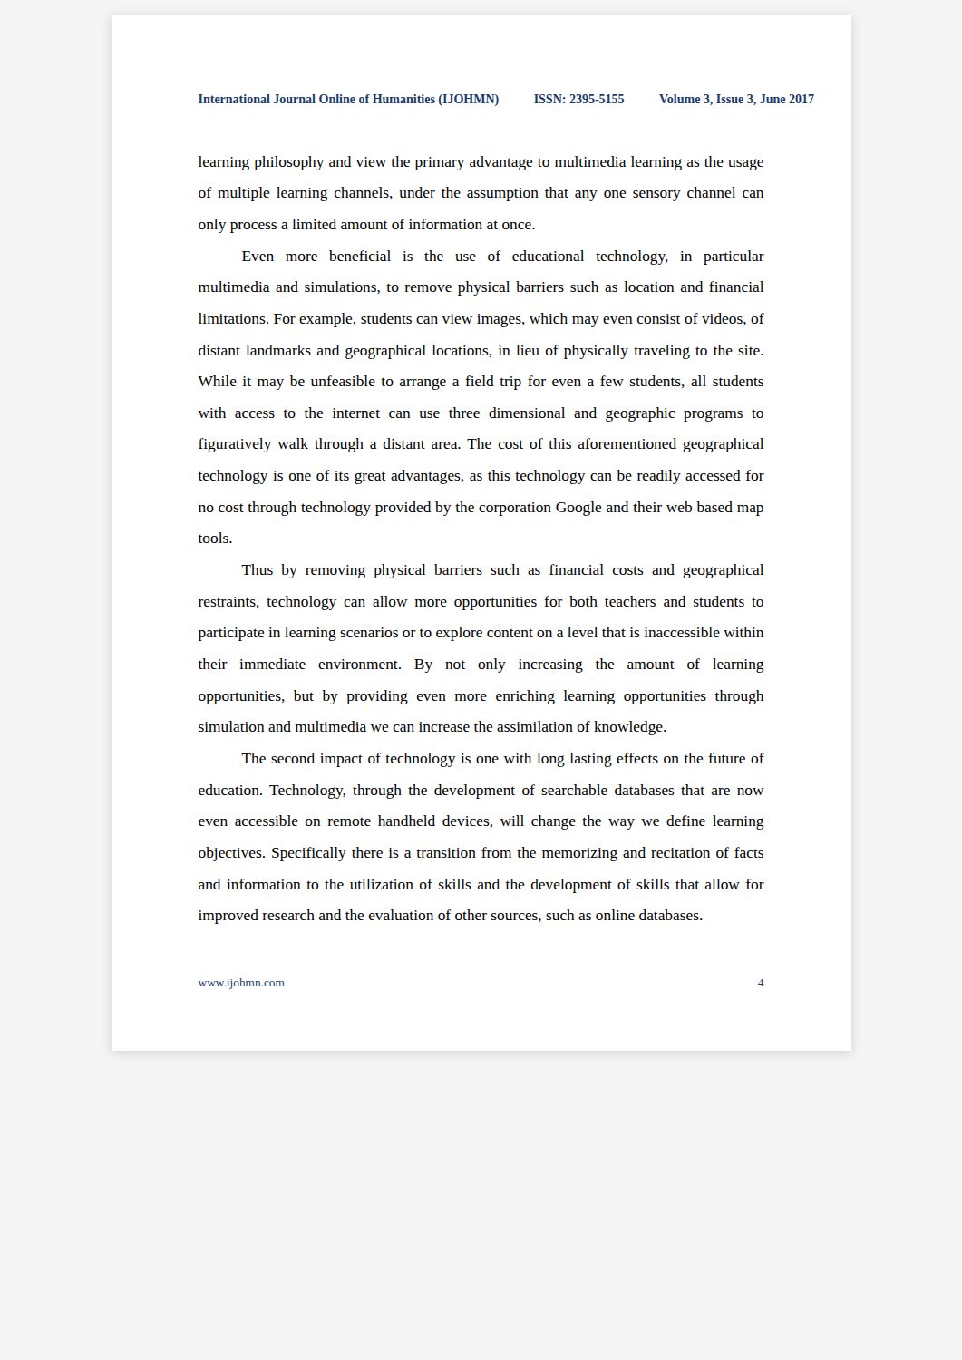International Journal Online of Humanities (IJOHMN) ISSN: 2395-5155 Volume 3, Issue 3, June 2017
learning philosophy and view the primary advantage to multimedia learning as the usage of multiple learning channels, under the assumption that any one sensory channel can only process a limited amount of information at once.
Even more beneficial is the use of educational technology, in particular multimedia and simulations, to remove physical barriers such as location and financial limitations. For example, students can view images, which may even consist of videos, of distant landmarks and geographical locations, in lieu of physically traveling to the site. While it may be unfeasible to arrange a field trip for even a few students, all students with access to the internet can use three dimensional and geographic programs to figuratively walk through a distant area. The cost of this aforementioned geographical technology is one of its great advantages, as this technology can be readily accessed for no cost through technology provided by the corporation Google and their web based map tools.
Thus by removing physical barriers such as financial costs and geographical restraints, technology can allow more opportunities for both teachers and students to participate in learning scenarios or to explore content on a level that is inaccessible within their immediate environment. By not only increasing the amount of learning opportunities, but by providing even more enriching learning opportunities through simulation and multimedia we can increase the assimilation of knowledge.
The second impact of technology is one with long lasting effects on the future of education. Technology, through the development of searchable databases that are now even accessible on remote handheld devices, will change the way we define learning objectives. Specifically there is a transition from the memorizing and recitation of facts and information to the utilization of skills and the development of skills that allow for improved research and the evaluation of other sources, such as online databases.
www.ijohmn.com 4